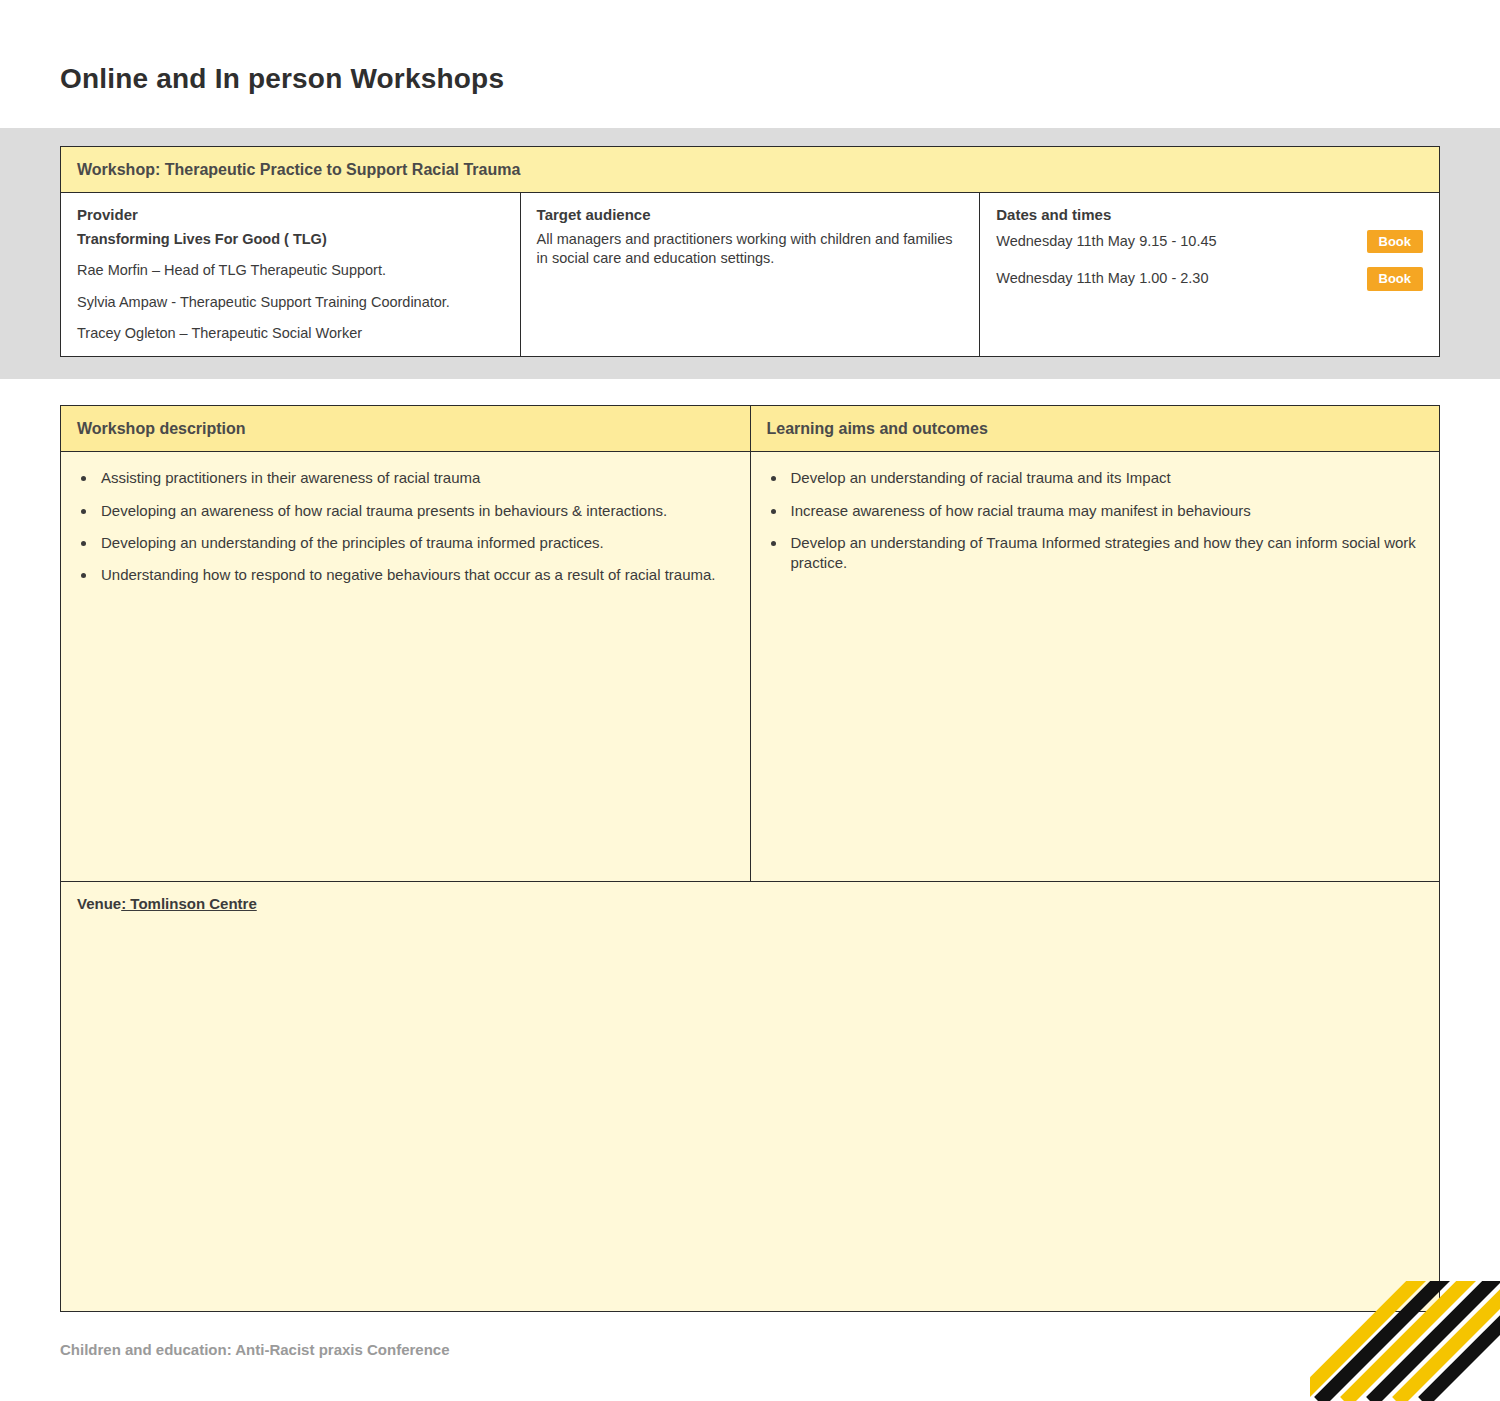Online and In person Workshops
| Workshop: Therapeutic Practice to Support Racial Trauma |
| Provider Transforming Lives For Good ( TLG) Rae Morfin – Head of TLG Therapeutic Support. Sylvia Ampaw - Therapeutic Support Training Coordinator. Tracey Ogleton – Therapeutic Social Worker | Target audience All managers and practitioners working with children and families in social care and education settings. | Dates and times Wednesday 11th May 9.15 - 10.45 Book Wednesday 11th May 1.00 - 2.30 Book |
| Workshop description | Learning aims and outcomes |
| --- | --- |
| Assisting practitioners in their awareness of racial trauma Developing an awareness of how racial trauma presents in behaviours & interactions. Developing an understanding of the principles of trauma informed practices. Understanding how to respond to negative behaviours that occur as a result of racial trauma. | Develop an understanding of racial trauma and its Impact Increase awareness of how racial trauma may manifest in behaviours Develop an understanding of Trauma Informed strategies and how they can inform social work practice. |
| Venue : Tomlinson Centre |
Children and education: Anti-Racist praxis Conference